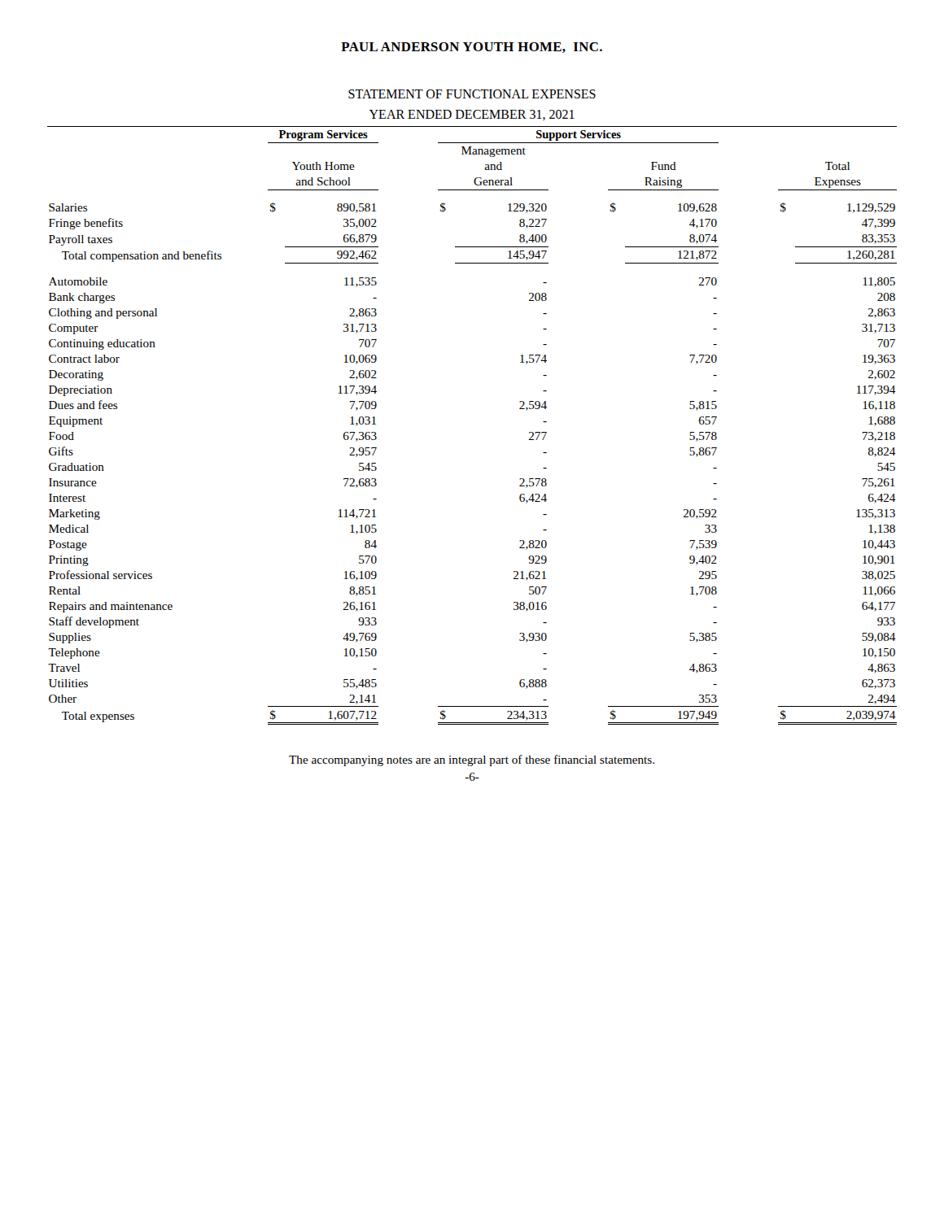PAUL ANDERSON YOUTH HOME, INC.
STATEMENT OF FUNCTIONAL EXPENSES
YEAR ENDED DECEMBER 31, 2021
| | Program Services | | Support Services | | |
| | | | Management | | | | |
| | Youth Home | | and | | Fund | | Total |
| | and School | | General | | Raising | | Expenses |
| Salaries | $ | 890,581 | | $ | 129,320 | | $ | 109,628 | | $ | 1,129,529 |
| Fringe benefits | | 35,002 | | | 8,227 | | | 4,170 | | | 47,399 |
| Payroll taxes | | 66,879 | | | 8,400 | | | 8,074 | | | 83,353 |
| Total compensation and benefits | | 992,462 | | | 145,947 | | | 121,872 | | | 1,260,281 |
| Automobile | | 11,535 | | | - | | | 270 | | | 11,805 |
| Bank charges | | - | | | 208 | | | - | | | 208 |
| Clothing and personal | | 2,863 | | | - | | | - | | | 2,863 |
| Computer | | 31,713 | | | - | | | - | | | 31,713 |
| Continuing education | | 707 | | | - | | | - | | | 707 |
| Contract labor | | 10,069 | | | 1,574 | | | 7,720 | | | 19,363 |
| Decorating | | 2,602 | | | - | | | - | | | 2,602 |
| Depreciation | | 117,394 | | | - | | | - | | | 117,394 |
| Dues and fees | | 7,709 | | | 2,594 | | | 5,815 | | | 16,118 |
| Equipment | | 1,031 | | | - | | | 657 | | | 1,688 |
| Food | | 67,363 | | | 277 | | | 5,578 | | | 73,218 |
| Gifts | | 2,957 | | | - | | | 5,867 | | | 8,824 |
| Graduation | | 545 | | | - | | | - | | | 545 |
| Insurance | | 72,683 | | | 2,578 | | | - | | | 75,261 |
| Interest | | - | | | 6,424 | | | - | | | 6,424 |
| Marketing | | 114,721 | | | - | | | 20,592 | | | 135,313 |
| Medical | | 1,105 | | | - | | | 33 | | | 1,138 |
| Postage | | 84 | | | 2,820 | | | 7,539 | | | 10,443 |
| Printing | | 570 | | | 929 | | | 9,402 | | | 10,901 |
| Professional services | | 16,109 | | | 21,621 | | | 295 | | | 38,025 |
| Rental | | 8,851 | | | 507 | | | 1,708 | | | 11,066 |
| Repairs and maintenance | | 26,161 | | | 38,016 | | | - | | | 64,177 |
| Staff development | | 933 | | | - | | | - | | | 933 |
| Supplies | | 49,769 | | | 3,930 | | | 5,385 | | | 59,084 |
| Telephone | | 10,150 | | | - | | | - | | | 10,150 |
| Travel | | - | | | - | | | 4,863 | | | 4,863 |
| Utilities | | 55,485 | | | 6,888 | | | - | | | 62,373 |
| Other | | 2,141 | | | - | | | 353 | | | 2,494 |
| Total expenses | $ | 1,607,712 | | $ | 234,313 | | $ | 197,949 | | $ | 2,039,974 |
The accompanying notes are an integral part of these financial statements.
-6-